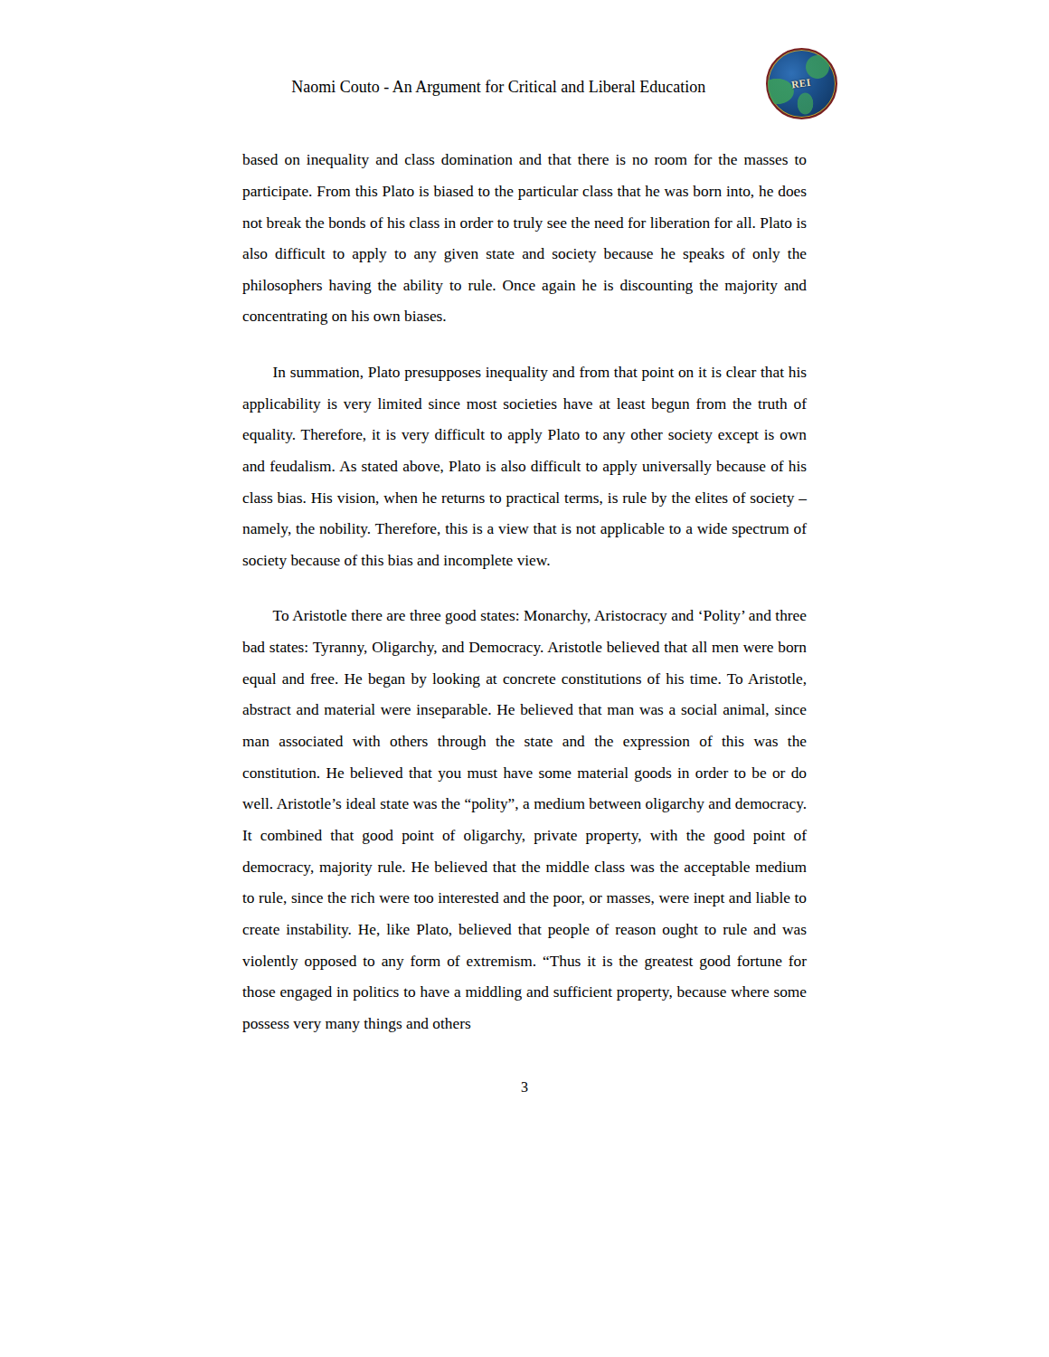Naomi Couto - An Argument for Critical and Liberal Education
REI
based on inequality and class domination and that there is no room for the masses to participate. From this Plato is biased to the particular class that he was born into, he does not break the bonds of his class in order to truly see the need for liberation for all. Plato is also difficult to apply to any given state and society because he speaks of only the philosophers having the ability to rule. Once again he is discounting the majority and concentrating on his own biases.
In summation, Plato presupposes inequality and from that point on it is clear that his applicability is very limited since most societies have at least begun from the truth of equality. Therefore, it is very difficult to apply Plato to any other society except is own and feudalism. As stated above, Plato is also difficult to apply universally because of his class bias. His vision, when he returns to practical terms, is rule by the elites of society – namely, the nobility. Therefore, this is a view that is not applicable to a wide spectrum of society because of this bias and incomplete view.
To Aristotle there are three good states: Monarchy, Aristocracy and ‘Polity’ and three bad states: Tyranny, Oligarchy, and Democracy. Aristotle believed that all men were born equal and free. He began by looking at concrete constitutions of his time. To Aristotle, abstract and material were inseparable. He believed that man was a social animal, since man associated with others through the state and the expression of this was the constitution. He believed that you must have some material goods in order to be or do well. Aristotle’s ideal state was the “polity”, a medium between oligarchy and democracy. It combined that good point of oligarchy, private property, with the good point of democracy, majority rule. He believed that the middle class was the acceptable medium to rule, since the rich were too interested and the poor, or masses, were inept and liable to create instability. He, like Plato, believed that people of reason ought to rule and was violently opposed to any form of extremism. “Thus it is the greatest good fortune for those engaged in politics to have a middling and sufficient property, because where some possess very many things and others
3